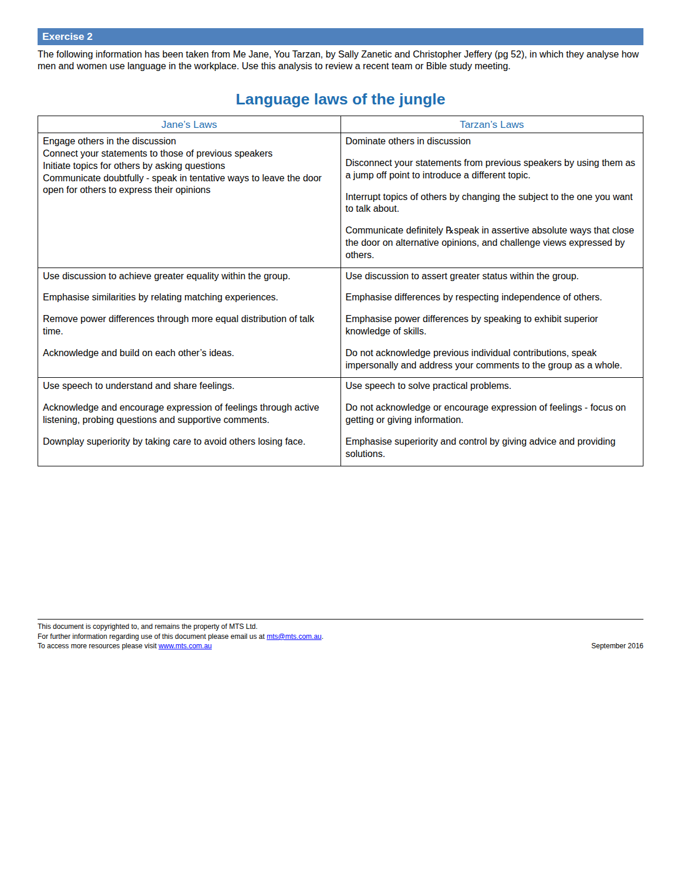Exercise 2
The following information has been taken from Me Jane, You Tarzan, by Sally Zanetic and Christopher Jeffery (pg 52), in which they analyse how men and women use language in the workplace. Use this analysis to review a recent team or Bible study meeting.
Language laws of the jungle
| Jane’s Laws | Tarzan’s Laws |
| --- | --- |
| Engage others in the discussion Connect your statements to those of previous speakers Initiate topics for others by asking questions Communicate doubtfully - speak in tentative ways to leave the door open for others to express their opinions | Dominate others in discussion Disconnect your statements from previous speakers by using them as a jump off point to introduce a different topic. Interrupt topics of others by changing the subject to the one you want to talk about. Communicate definitely ℞speak in assertive absolute ways that close the door on alternative opinions, and challenge views expressed by others. |
| Use discussion to achieve greater equality within the group. Emphasise similarities by relating matching experiences. Remove power differences through more equal distribution of talk time. Acknowledge and build on each other’s ideas. | Use discussion to assert greater status within the group. Emphasise differences by respecting independence of others. Emphasise power differences by speaking to exhibit superior knowledge of skills. Do not acknowledge previous individual contributions, speak impersonally and address your comments to the group as a whole. |
| Use speech to understand and share feelings. Acknowledge and encourage expression of feelings through active listening, probing questions and supportive comments. Downplay superiority by taking care to avoid others losing face. | Use speech to solve practical problems. Do not acknowledge or encourage expression of feelings - focus on getting or giving information. Emphasise superiority and control by giving advice and providing solutions. |
This document is copyrighted to, and remains the property of MTS Ltd.
For further information regarding use of this document please email us at mts@mts.com.au.
To access more resources please visit www.mts.com.au September 2016